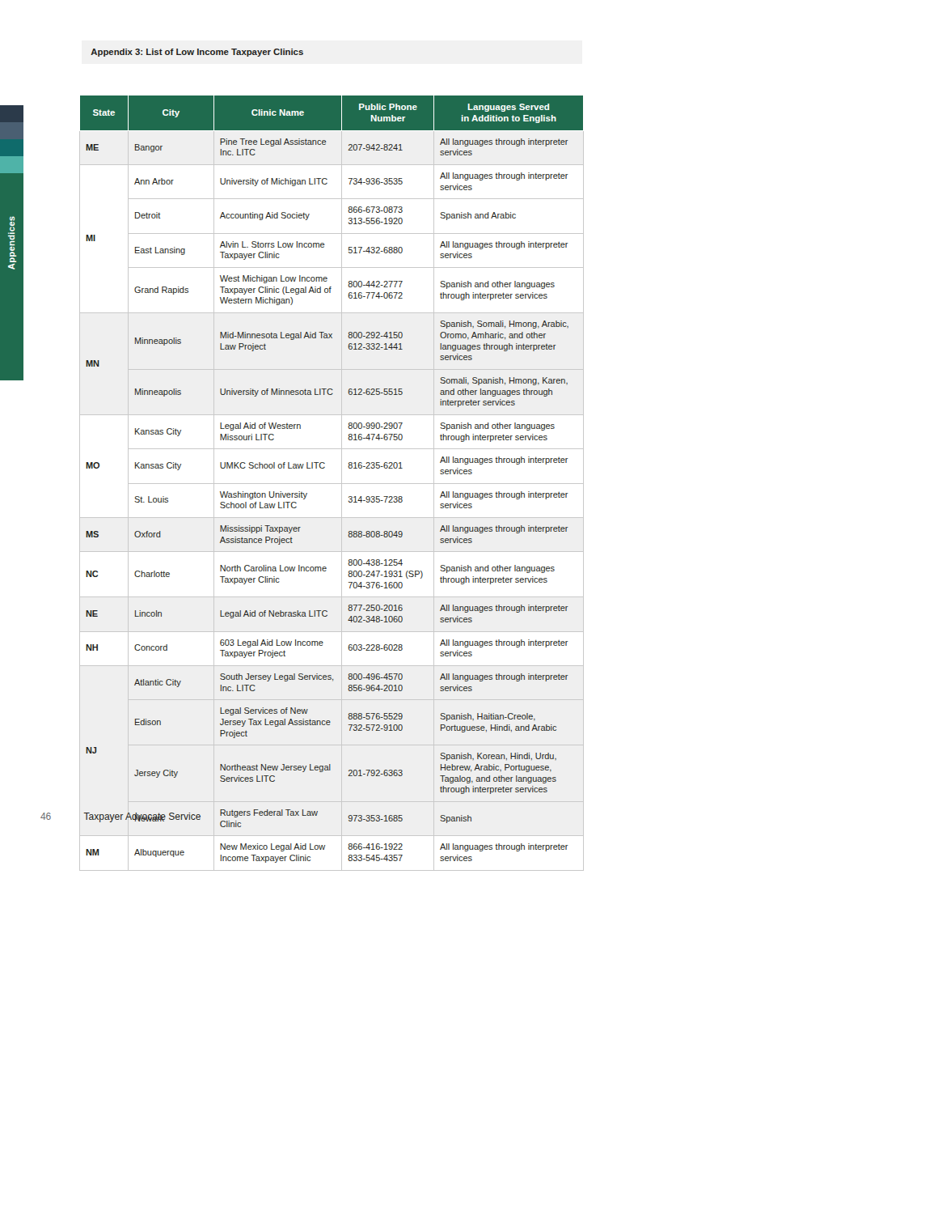Appendices
Appendix 3: List of Low Income Taxpayer Clinics
| State | City | Clinic Name | Public Phone Number | Languages Served in Addition to English |
| --- | --- | --- | --- | --- |
| ME | Bangor | Pine Tree Legal Assistance Inc. LITC | 207-942-8241 | All languages through interpreter services |
| MI | Ann Arbor | University of Michigan LITC | 734-936-3535 | All languages through interpreter services |
| Detroit | Accounting Aid Society | 866-673-0873 313-556-1920 | Spanish and Arabic |
| East Lansing | Alvin L. Storrs Low Income Taxpayer Clinic | 517-432-6880 | All languages through interpreter services |
| Grand Rapids | West Michigan Low Income Taxpayer Clinic (Legal Aid of Western Michigan) | 800-442-2777 616-774-0672 | Spanish and other languages through interpreter services |
| MN | Minneapolis | Mid-Minnesota Legal Aid Tax Law Project | 800-292-4150 612-332-1441 | Spanish, Somali, Hmong, Arabic, Oromo, Amharic, and other languages through interpreter services |
| Minneapolis | University of Minnesota LITC | 612-625-5515 | Somali, Spanish, Hmong, Karen, and other languages through interpreter services |
| MO | Kansas City | Legal Aid of Western Missouri LITC | 800-990-2907 816-474-6750 | Spanish and other languages through interpreter services |
| Kansas City | UMKC School of Law LITC | 816-235-6201 | All languages through interpreter services |
| St. Louis | Washington University School of Law LITC | 314-935-7238 | All languages through interpreter services |
| MS | Oxford | Mississippi Taxpayer Assistance Project | 888-808-8049 | All languages through interpreter services |
| NC | Charlotte | North Carolina Low Income Taxpayer Clinic | 800-438-1254 800-247-1931 (SP) 704-376-1600 | Spanish and other languages through interpreter services |
| NE | Lincoln | Legal Aid of Nebraska LITC | 877-250-2016 402-348-1060 | All languages through interpreter services |
| NH | Concord | 603 Legal Aid Low Income Taxpayer Project | 603-228-6028 | All languages through interpreter services |
| NJ | Atlantic City | South Jersey Legal Services, Inc. LITC | 800-496-4570 856-964-2010 | All languages through interpreter services |
| Edison | Legal Services of New Jersey Tax Legal Assistance Project | 888-576-5529 732-572-9100 | Spanish, Haitian-Creole, Portuguese, Hindi, and Arabic |
| Jersey City | Northeast New Jersey Legal Services LITC | 201-792-6363 | Spanish, Korean, Hindi, Urdu, Hebrew, Arabic, Portuguese, Tagalog, and other languages through interpreter services |
| Newark | Rutgers Federal Tax Law Clinic | 973-353-1685 | Spanish |
| NM | Albuquerque | New Mexico Legal Aid Low Income Taxpayer Clinic | 866-416-1922 833-545-4357 | All languages through interpreter services |
46 Taxpayer Advocate Service